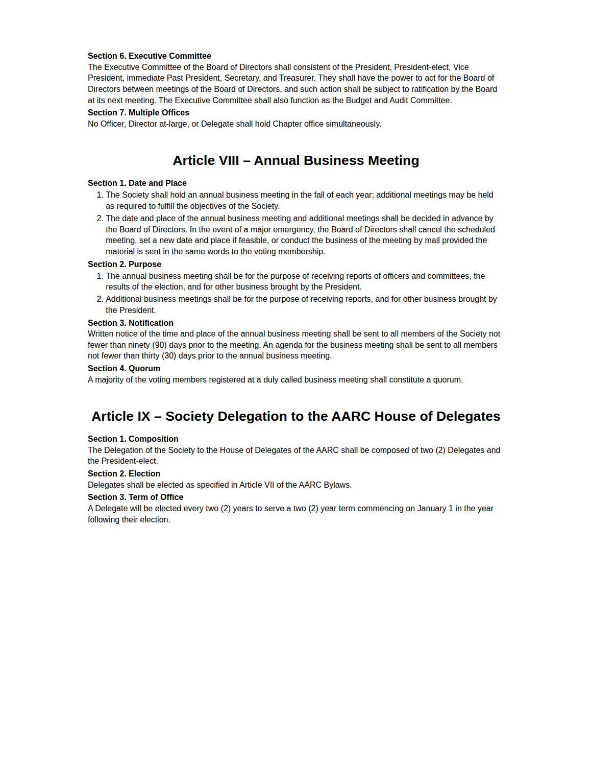Section 6. Executive Committee
The Executive Committee of the Board of Directors shall consistent of the President, President-elect, Vice President, immediate Past President, Secretary, and Treasurer. They shall have the power to act for the Board of Directors between meetings of the Board of Directors, and such action shall be subject to ratification by the Board at its next meeting. The Executive Committee shall also function as the Budget and Audit Committee.
Section 7. Multiple Offices
No Officer, Director at-large, or Delegate shall hold Chapter office simultaneously.
Article VIII – Annual Business Meeting
Section 1. Date and Place
The Society shall hold an annual business meeting in the fall of each year; additional meetings may be held as required to fulfill the objectives of the Society.
The date and place of the annual business meeting and additional meetings shall be decided in advance by the Board of Directors. In the event of a major emergency, the Board of Directors shall cancel the scheduled meeting, set a new date and place if feasible, or conduct the business of the meeting by mail provided the material is sent in the same words to the voting membership.
Section 2. Purpose
The annual business meeting shall be for the purpose of receiving reports of officers and committees, the results of the election, and for other business brought by the President.
Additional business meetings shall be for the purpose of receiving reports, and for other business brought by the President.
Section 3. Notification
Written notice of the time and place of the annual business meeting shall be sent to all members of the Society not fewer than ninety (90) days prior to the meeting. An agenda for the business meeting shall be sent to all members not fewer than thirty (30) days prior to the annual business meeting.
Section 4. Quorum
A majority of the voting members registered at a duly called business meeting shall constitute a quorum.
Article IX – Society Delegation to the AARC House of Delegates
Section 1. Composition
The Delegation of the Society to the House of Delegates of the AARC shall be composed of two (2) Delegates and the President-elect.
Section 2. Election
Delegates shall be elected as specified in Article VII of the AARC Bylaws.
Section 3. Term of Office
A Delegate will be elected every two (2) years to serve a two (2) year term commencing on January 1 in the year following their election.